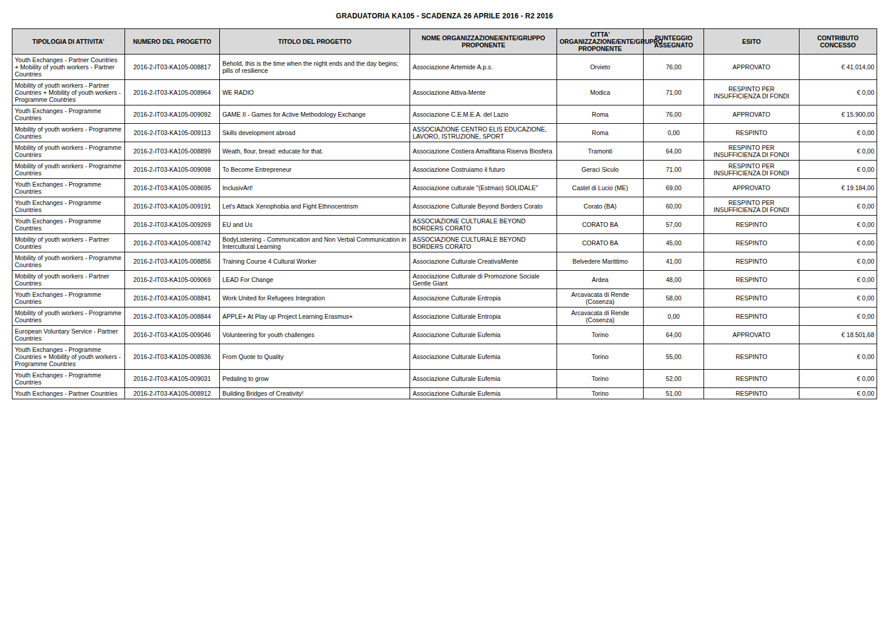GRADUATORIA KA105 - SCADENZA 26 APRILE 2016 - R2 2016
| TIPOLOGIA DI ATTIVITA' | NUMERO DEL PROGETTO | TITOLO DEL PROGETTO | NOME ORGANIZZAZIONE/ENTE/GRUPPO PROPONENTE | CITTA' ORGANIZZAZIONE/ENTE/GRUPPO PROPONENTE | PUNTEGGIO ASSEGNATO | ESITO | CONTRIBUTO CONCESSO |
| --- | --- | --- | --- | --- | --- | --- | --- |
| Youth Exchanges - Partner Countries + Mobility of youth workers - Partner Countries | 2016-2-IT03-KA105-008817 | Behold, this is the time when the night ends and the day begins; pills of resilience | Associazione Artemide A.p.s. | Orvieto | 76,00 | APPROVATO | € 41.014,00 |
| Mobility of youth workers - Partner Countries + Mobility of youth workers - Programme Countries | 2016-2-IT03-KA105-008964 | WE RADIO | Associazione Attiva-Mente | Modica | 71,00 | RESPINTO PER INSUFFICIENZA DI FONDI | € 0,00 |
| Youth Exchanges - Programme Countries | 2016-2-IT03-KA105-009092 | GAME II - Games for Active Methodology Exchange | Associazione C.E.M.E.A. del Lazio | Roma | 76,00 | APPROVATO | € 15.900,00 |
| Mobility of youth workers - Programme Countries | 2016-2-IT03-KA105-009113 | Skills development abroad | ASSOCIAZIONE CENTRO ELIS EDUCAZIONE, LAVORO, ISTRUZIONE, SPORT | Roma | 0,00 | RESPINTO | € 0,00 |
| Mobility of youth workers - Programme Countries | 2016-2-IT03-KA105-008899 | Weath, flour, bread: educate for that. | Associazione Costiera Amalfitana Riserva Biosfera | Tramonti | 64,00 | RESPINTO PER INSUFFICIENZA DI FONDI | € 0,00 |
| Mobility of youth workers - Programme Countries | 2016-2-IT03-KA105-009098 | To Become Entrepreneur | Associazione Costruiamo il futuro | Geraci Siculo | 71,00 | RESPINTO PER INSUFFICIENZA DI FONDI | € 0,00 |
| Youth Exchanges - Programme Countries | 2016-2-IT03-KA105-008695 | InclusivArt! | Associazione culturale "(Estmao) SOLIDALE" | Castel di Lucio (ME) | 69,00 | APPROVATO | € 19.184,00 |
| Youth Exchanges - Programme Countries | 2016-2-IT03-KA105-009191 | Let's Attack Xenophobia and Fight Ethnocentrism | Associazione Culturale Beyond Borders Corato | Corato (BA) | 60,00 | RESPINTO PER INSUFFICIENZA DI FONDI | € 0,00 |
| Youth Exchanges - Programme Countries | 2016-2-IT03-KA105-009269 | EU and Us | ASSOCIAZIONE CULTURALE BEYOND BORDERS CORATO | CORATO BA | 57,00 | RESPINTO | € 0,00 |
| Mobility of youth workers - Partner Countries | 2016-2-IT03-KA105-008742 | BodyListening - Communication and Non Verbal Communication in Intercultural Learning | ASSOCIAZIONE CULTURALE BEYOND BORDERS CORATO | CORATO BA | 45,00 | RESPINTO | € 0,00 |
| Mobility of youth workers - Programme Countries | 2016-2-IT03-KA105-008856 | Training Course 4 Cultural Worker | Associazione Culturale CreativaMente | Belvedere Marittimo | 41,00 | RESPINTO | € 0,00 |
| Mobility of youth workers - Partner Countries | 2016-2-IT03-KA105-009069 | LEAD For Change | Associazione Culturale di Promozione Sociale Gentle Giant | Ardea | 48,00 | RESPINTO | € 0,00 |
| Youth Exchanges - Programme Countries | 2016-2-IT03-KA105-008841 | Work United for Refugees Integration | Associazione Culturale Entropia | Arcavacata di Rende (Cosenza) | 58,00 | RESPINTO | € 0,00 |
| Mobility of youth workers - Programme Countries | 2016-2-IT03-KA105-008844 | APPLE+ At Play up Project Learning Erasmus+ | Associazione Culturale Entropia | Arcavacata di Rende (Cosenza) | 0,00 | RESPINTO | € 0,00 |
| European Voluntary Service - Partner Countries | 2016-2-IT03-KA105-009046 | Volunteering for youth challenges | Associazione Culturale Eufemia | Torino | 64,00 | APPROVATO | € 18.501,68 |
| Youth Exchanges - Programme Countries + Mobility of youth workers - Programme Countries | 2016-2-IT03-KA105-008936 | From Quote to Quality | Associazione Culturale Eufemia | Torino | 55,00 | RESPINTO | € 0,00 |
| Youth Exchanges - Programme Countries | 2016-2-IT03-KA105-009031 | Pedaling to grow | Associazione Culturale Eufemia | Torino | 52,00 | RESPINTO | € 0,00 |
| Youth Exchanges - Partner Countries | 2016-2-IT03-KA105-008912 | Building Bridges of Creativity! | Associazione Culturale Eufemia | Torino | 51,00 | RESPINTO | € 0,00 |